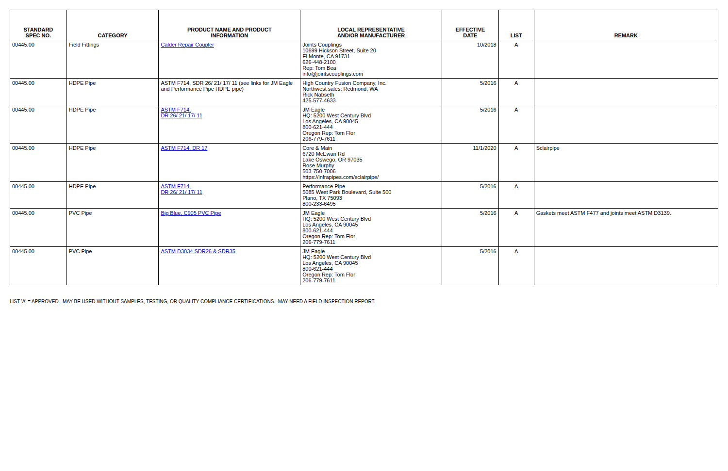| STANDARD SPEC NO. | CATEGORY | PRODUCT NAME AND PRODUCT INFORMATION | LOCAL REPRESENTATIVE AND/OR MANUFACTURER | EFFECTIVE DATE | LIST | REMARK |
| --- | --- | --- | --- | --- | --- | --- |
| 00445.00 | Field Fittings | Calder Repair Coupler | Joints Couplings 10699 Hickson Street, Suite 20 El Monte, CA 91731 626-448-2100 Rep: Tom Bea info@jointscouplings.com | 10/2018 | A | |
| 00445.00 | HDPE Pipe | ASTM F714, SDR 26/ 21/ 17/ 11 (see links for JM Eagle and Performance Pipe HDPE pipe) | High Country Fusion Company, Inc. Northwest sales: Redmond, WA Rick Nabseth 425-577-4633 | 5/2016 | A | |
| 00445.00 | HDPE Pipe | ASTM F714, DR 26/ 21/ 17/ 11 | JM Eagle HQ: 5200 West Century Blvd Los Angeles, CA 90045 800-621-444 Oregon Rep: Tom Flor 206-779-7611 | 5/2016 | A | |
| 00445.00 | HDPE Pipe | ASTM F714, DR 17 | Core & Main 6720 McEwan Rd Lake Oswego, OR 97035 Rose Murphy 503-750-7006 https://infrapipes.com/sclairpipe/ | 11/1/2020 | A | Sclairpipe |
| 00445.00 | HDPE Pipe | ASTM F714, DR 26/ 21/ 17/ 11 | Performance Pipe 5085 West Park Boulevard, Suite 500 Plano, TX 75093 800-233-6495 | 5/2016 | A | |
| 00445.00 | PVC Pipe | Big Blue, C905 PVC Pipe | JM Eagle HQ: 5200 West Century Blvd Los Angeles, CA 90045 800-621-444 Oregon Rep: Tom Flor 206-779-7611 | 5/2016 | A | Gaskets meet ASTM F477 and joints meet ASTM D3139. |
| 00445.00 | PVC Pipe | ASTM D3034 SDR26 & SDR35 | JM Eagle HQ: 5200 West Century Blvd Los Angeles, CA 90045 800-621-444 Oregon Rep: Tom Flor 206-779-7611 | 5/2016 | A | |
LIST 'A' = APPROVED. MAY BE USED WITHOUT SAMPLES, TESTING, OR QUALITY COMPLIANCE CERTIFICATIONS. MAY NEED A FIELD INSPECTION REPORT.